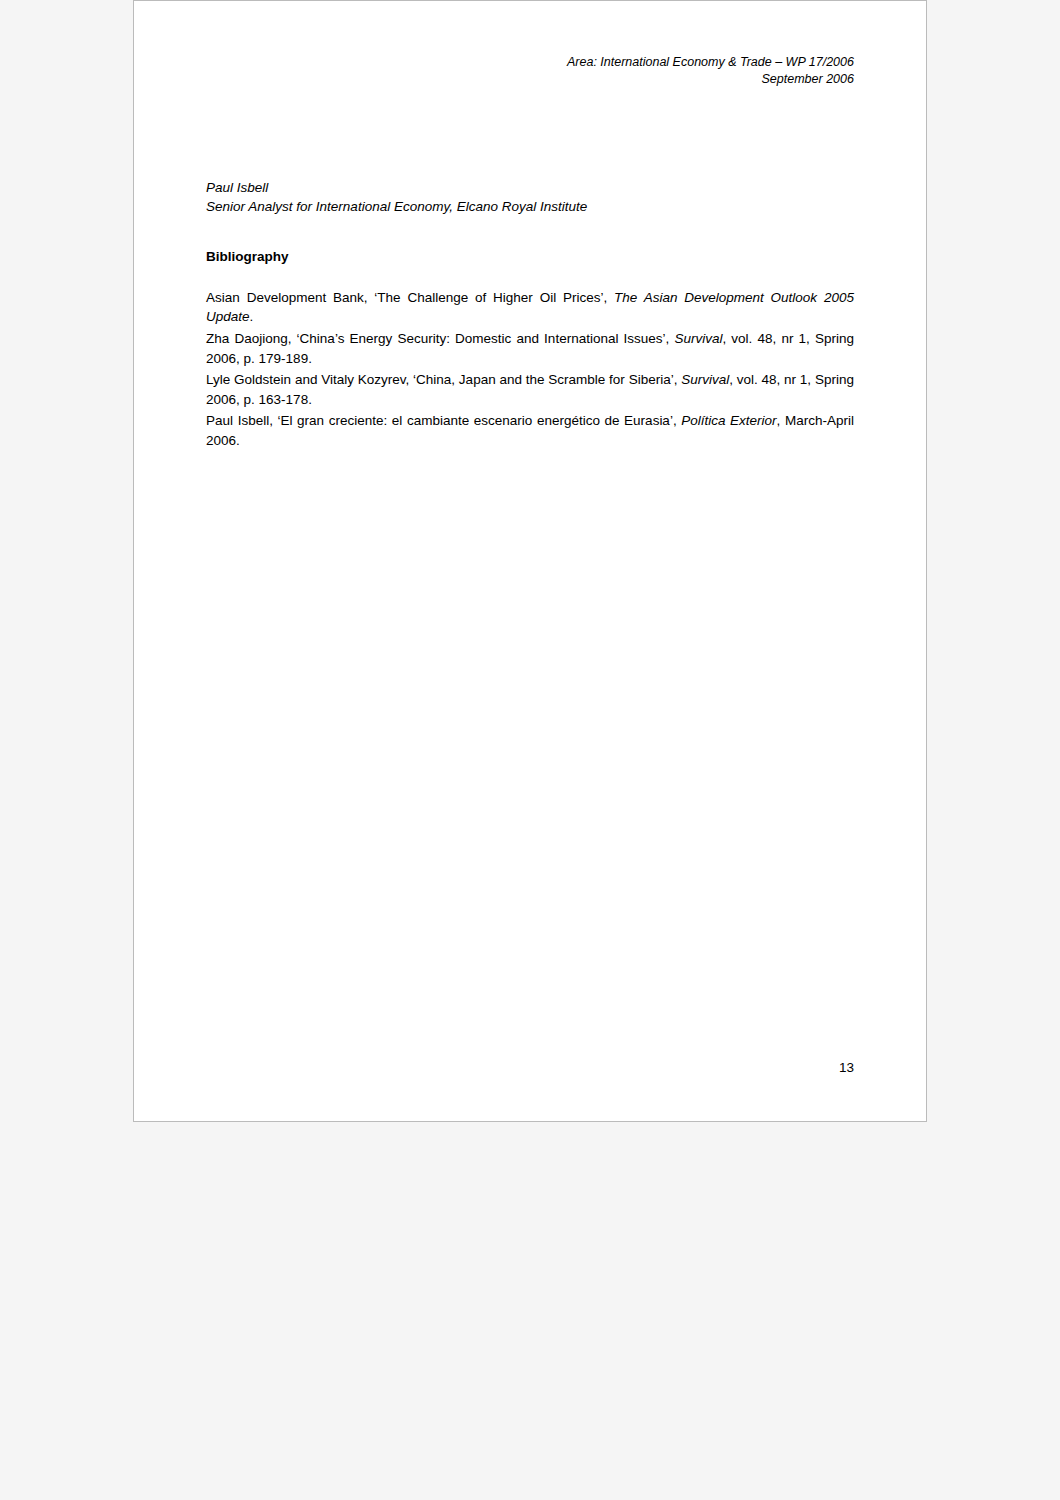Area: International Economy & Trade – WP 17/2006
September 2006
Paul Isbell
Senior Analyst for International Economy, Elcano Royal Institute
Bibliography
Asian Development Bank, ‘The Challenge of Higher Oil Prices’, The Asian Development Outlook 2005 Update.
Zha Daojiong, ‘China’s Energy Security: Domestic and International Issues’, Survival, vol. 48, nr 1, Spring 2006, p. 179-189.
Lyle Goldstein and Vitaly Kozyrev, ‘China, Japan and the Scramble for Siberia’, Survival, vol. 48, nr 1, Spring 2006, p. 163-178.
Paul Isbell, ‘El gran creciente: el cambiante escenario energético de Eurasia’, Política Exterior, March-April 2006.
13